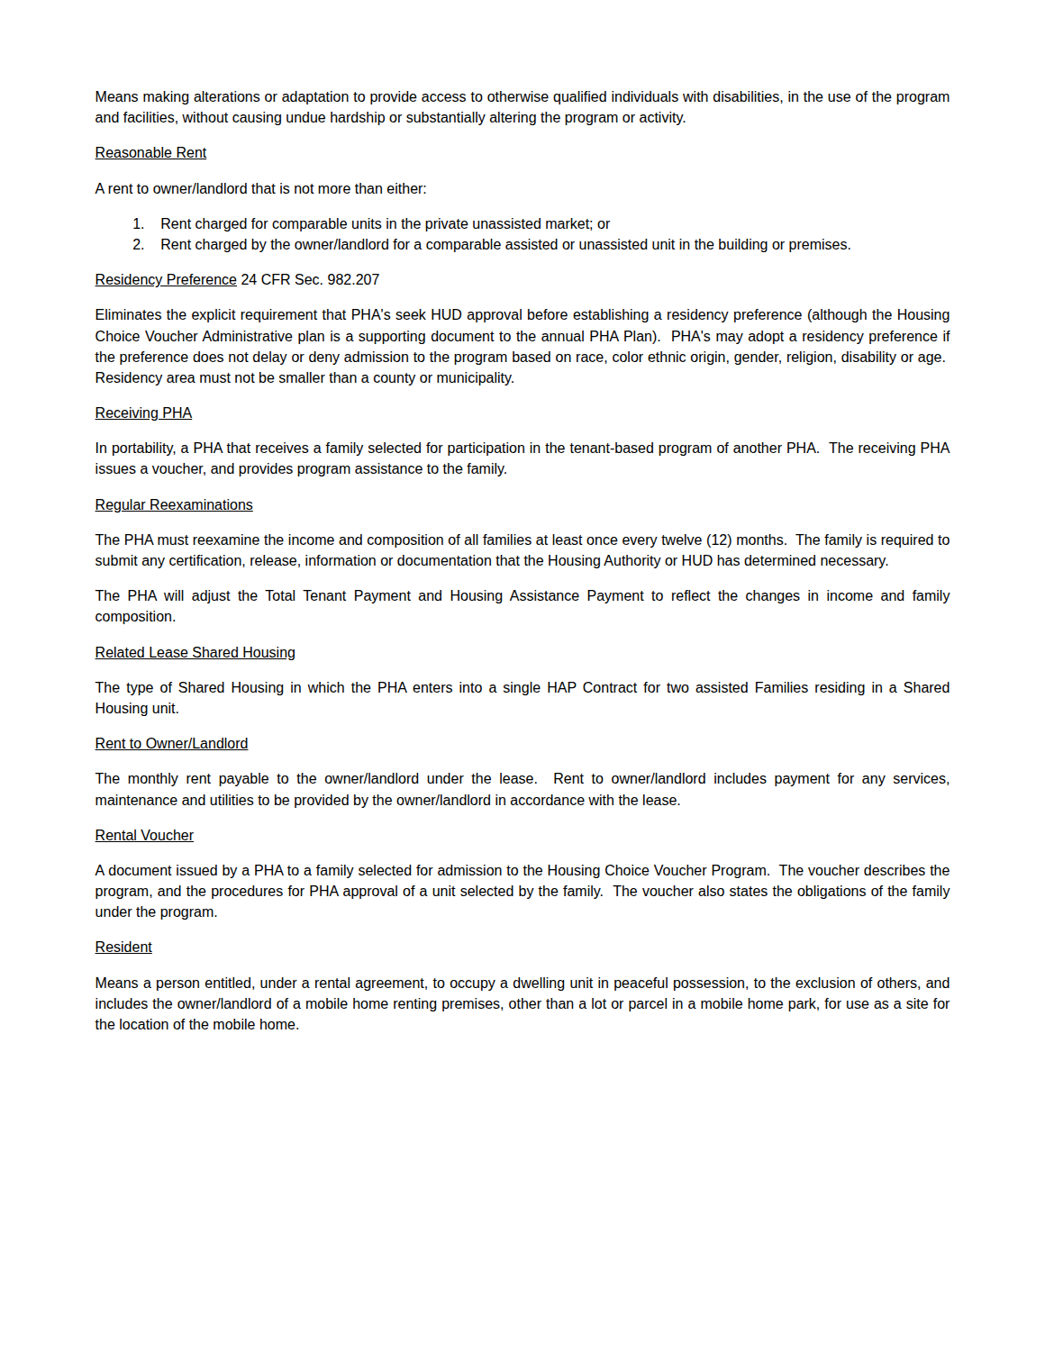Means making alterations or adaptation to provide access to otherwise qualified individuals with disabilities, in the use of the program and facilities, without causing undue hardship or substantially altering the program or activity.
Reasonable Rent
A rent to owner/landlord that is not more than either:
1. Rent charged for comparable units in the private unassisted market; or
2. Rent charged by the owner/landlord for a comparable assisted or unassisted unit in the building or premises.
Residency Preference
24 CFR Sec. 982.207
Eliminates the explicit requirement that PHA's seek HUD approval before establishing a residency preference (although the Housing Choice Voucher Administrative plan is a supporting document to the annual PHA Plan). PHA's may adopt a residency preference if the preference does not delay or deny admission to the program based on race, color ethnic origin, gender, religion, disability or age. Residency area must not be smaller than a county or municipality.
Receiving PHA
In portability, a PHA that receives a family selected for participation in the tenant-based program of another PHA. The receiving PHA issues a voucher, and provides program assistance to the family.
Regular Reexaminations
The PHA must reexamine the income and composition of all families at least once every twelve (12) months. The family is required to submit any certification, release, information or documentation that the Housing Authority or HUD has determined necessary.
The PHA will adjust the Total Tenant Payment and Housing Assistance Payment to reflect the changes in income and family composition.
Related Lease Shared Housing
The type of Shared Housing in which the PHA enters into a single HAP Contract for two assisted Families residing in a Shared Housing unit.
Rent to Owner/Landlord
The monthly rent payable to the owner/landlord under the lease. Rent to owner/landlord includes payment for any services, maintenance and utilities to be provided by the owner/landlord in accordance with the lease.
Rental Voucher
A document issued by a PHA to a family selected for admission to the Housing Choice Voucher Program. The voucher describes the program, and the procedures for PHA approval of a unit selected by the family. The voucher also states the obligations of the family under the program.
Resident
Means a person entitled, under a rental agreement, to occupy a dwelling unit in peaceful possession, to the exclusion of others, and includes the owner/landlord of a mobile home renting premises, other than a lot or parcel in a mobile home park, for use as a site for the location of the mobile home.